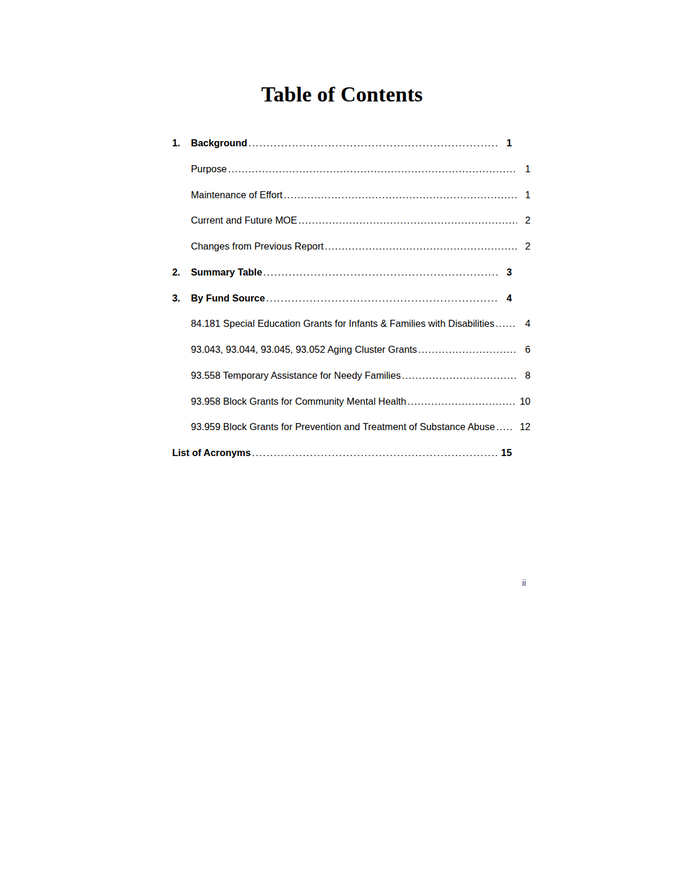Table of Contents
1. Background .................................................................................. 1
Purpose ......................................................................................... 1
Maintenance of Effort ....................................................................... 1
Current and Future MOE ................................................................... 2
Changes from Previous Report ........................................................... 2
2. Summary Table ............................................................................. 3
3. By Fund Source .............................................................................. 4
84.181 Special Education Grants for Infants & Families with Disabilities ...... 4
93.043, 93.044, 93.045, 93.052 Aging Cluster Grants ............................. 6
93.558 Temporary Assistance for Needy Families .................................... 8
93.958 Block Grants for Community Mental Health ................................ 10
93.959 Block Grants for Prevention and Treatment of Substance Abuse ..... 12
List of Acronyms ............................................................................... 15
ii